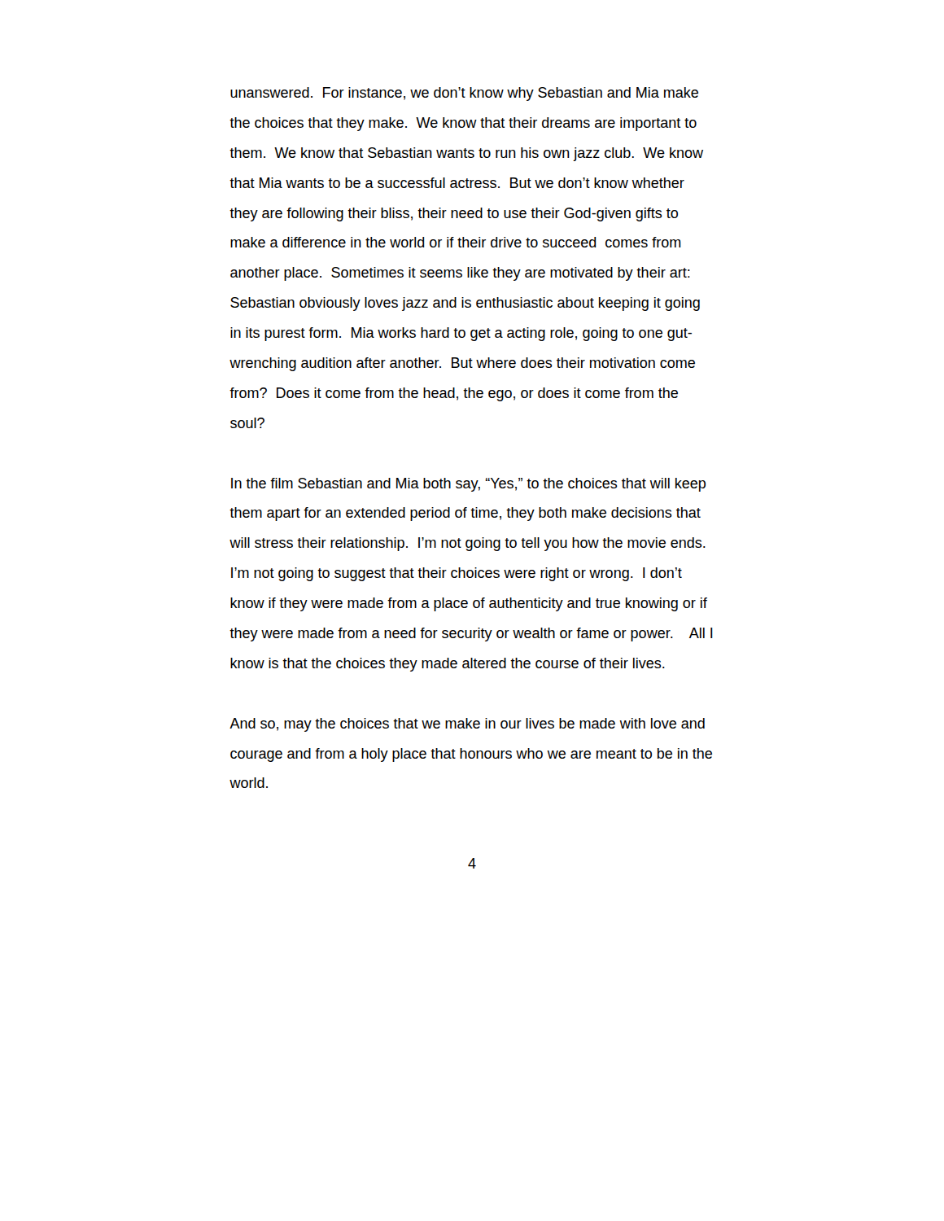unanswered. For instance, we don’t know why Sebastian and Mia make the choices that they make. We know that their dreams are important to them. We know that Sebastian wants to run his own jazz club. We know that Mia wants to be a successful actress. But we don’t know whether they are following their bliss, their need to use their God-given gifts to make a difference in the world or if their drive to succeed comes from another place. Sometimes it seems like they are motivated by their art: Sebastian obviously loves jazz and is enthusiastic about keeping it going in its purest form. Mia works hard to get a acting role, going to one gut-wrenching audition after another. But where does their motivation come from? Does it come from the head, the ego, or does it come from the soul?
In the film Sebastian and Mia both say, “Yes,” to the choices that will keep them apart for an extended period of time, they both make decisions that will stress their relationship. I’m not going to tell you how the movie ends. I’m not going to suggest that their choices were right or wrong. I don’t know if they were made from a place of authenticity and true knowing or if they were made from a need for security or wealth or fame or power. All I know is that the choices they made altered the course of their lives.
And so, may the choices that we make in our lives be made with love and courage and from a holy place that honours who we are meant to be in the world.
4